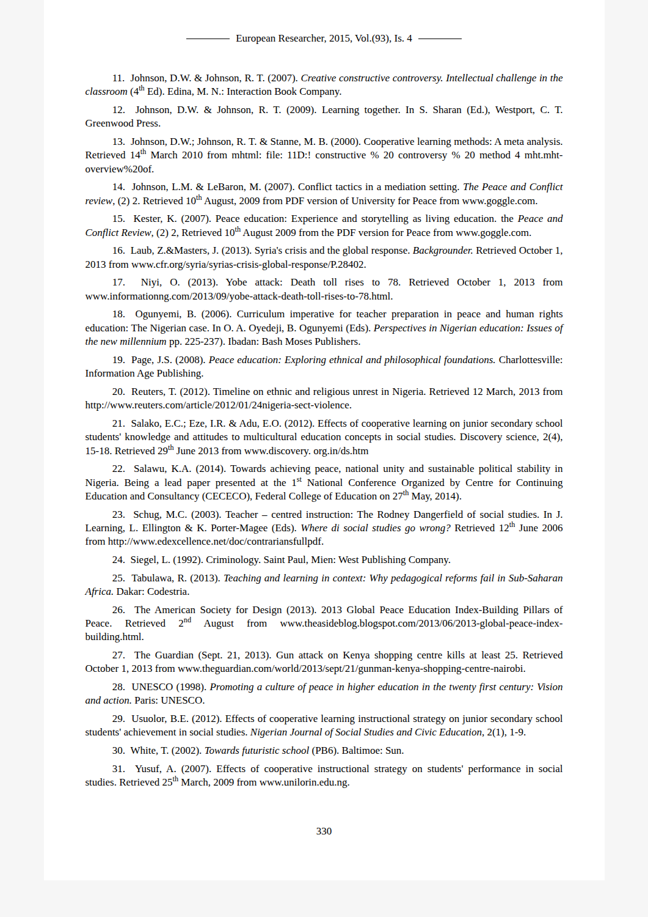European Researcher, 2015, Vol.(93), Is. 4
Johnson, D.W. & Johnson, R. T. (2007). Creative constructive controversy. Intellectual challenge in the classroom (4th Ed). Edina, M. N.: Interaction Book Company.
Johnson, D.W. & Johnson, R. T. (2009). Learning together. In S. Sharan (Ed.), Westport, C. T. Greenwood Press.
Johnson, D.W.; Johnson, R. T. & Stanne, M. B. (2000). Cooperative learning methods: A meta analysis. Retrieved 14th March 2010 from mhtml: file: 11D:! constructive % 20 controversy % 20 method 4 mht.mht-overview%20of.
Johnson, L.M. & LeBaron, M. (2007). Conflict tactics in a mediation setting. The Peace and Conflict review, (2) 2. Retrieved 10th August, 2009 from PDF version of University for Peace from www.goggle.com.
Kester, K. (2007). Peace education: Experience and storytelling as living education. the Peace and Conflict Review, (2) 2, Retrieved 10th August 2009 from the PDF version for Peace from www.goggle.com.
Laub, Z.&Masters, J. (2013). Syria's crisis and the global response. Backgrounder. Retrieved October 1, 2013 from www.cfr.org/syria/syrias-crisis-global-response/P.28402.
Niyi, O. (2013). Yobe attack: Death toll rises to 78. Retrieved October 1, 2013 from www.informationng.com/2013/09/yobe-attack-death-toll-rises-to-78.html.
Ogunyemi, B. (2006). Curriculum imperative for teacher preparation in peace and human rights education: The Nigerian case. In O. A. Oyedeji, B. Ogunyemi (Eds). Perspectives in Nigerian education: Issues of the new millennium pp. 225-237). Ibadan: Bash Moses Publishers.
Page, J.S. (2008). Peace education: Exploring ethnical and philosophical foundations. Charlottesville: Information Age Publishing.
Reuters, T. (2012). Timeline on ethnic and religious unrest in Nigeria. Retrieved 12 March, 2013 from http://www.reuters.com/article/2012/01/24nigeria-sect-violence.
Salako, E.C.; Eze, I.R. & Adu, E.O. (2012). Effects of cooperative learning on junior secondary school students' knowledge and attitudes to multicultural education concepts in social studies. Discovery science, 2(4), 15-18. Retrieved 29th June 2013 from www.discovery. org.in/ds.htm
Salawu, K.A. (2014). Towards achieving peace, national unity and sustainable political stability in Nigeria. Being a lead paper presented at the 1st National Conference Organized by Centre for Continuing Education and Consultancy (CECECO), Federal College of Education on 27th May, 2014).
Schug, M.C. (2003). Teacher – centred instruction: The Rodney Dangerfield of social studies. In J. Learning, L. Ellington & K. Porter-Magee (Eds). Where di social studies go wrong? Retrieved 12th June 2006 from http://www.edexcellence.net/doc/contrariansfullpdf.
Siegel, L. (1992). Criminology. Saint Paul, Mien: West Publishing Company.
Tabulawa, R. (2013). Teaching and learning in context: Why pedagogical reforms fail in Sub-Saharan Africa. Dakar: Codestria.
The American Society for Design (2013). 2013 Global Peace Education Index-Building Pillars of Peace. Retrieved 2nd August from www.theasideblog.blogspot.com/2013/06/2013-global-peace-index-building.html.
The Guardian (Sept. 21, 2013). Gun attack on Kenya shopping centre kills at least 25. Retrieved October 1, 2013 from www.theguardian.com/world/2013/sept/21/gunman-kenya-shopping-centre-nairobi.
UNESCO (1998). Promoting a culture of peace in higher education in the twenty first century: Vision and action. Paris: UNESCO.
Usuolor, B.E. (2012). Effects of cooperative learning instructional strategy on junior secondary school students' achievement in social studies. Nigerian Journal of Social Studies and Civic Education, 2(1), 1-9.
White, T. (2002). Towards futuristic school (PB6). Baltimoe: Sun.
Yusuf, A. (2007). Effects of cooperative instructional strategy on students' performance in social studies. Retrieved 25th March, 2009 from www.unilorin.edu.ng.
330